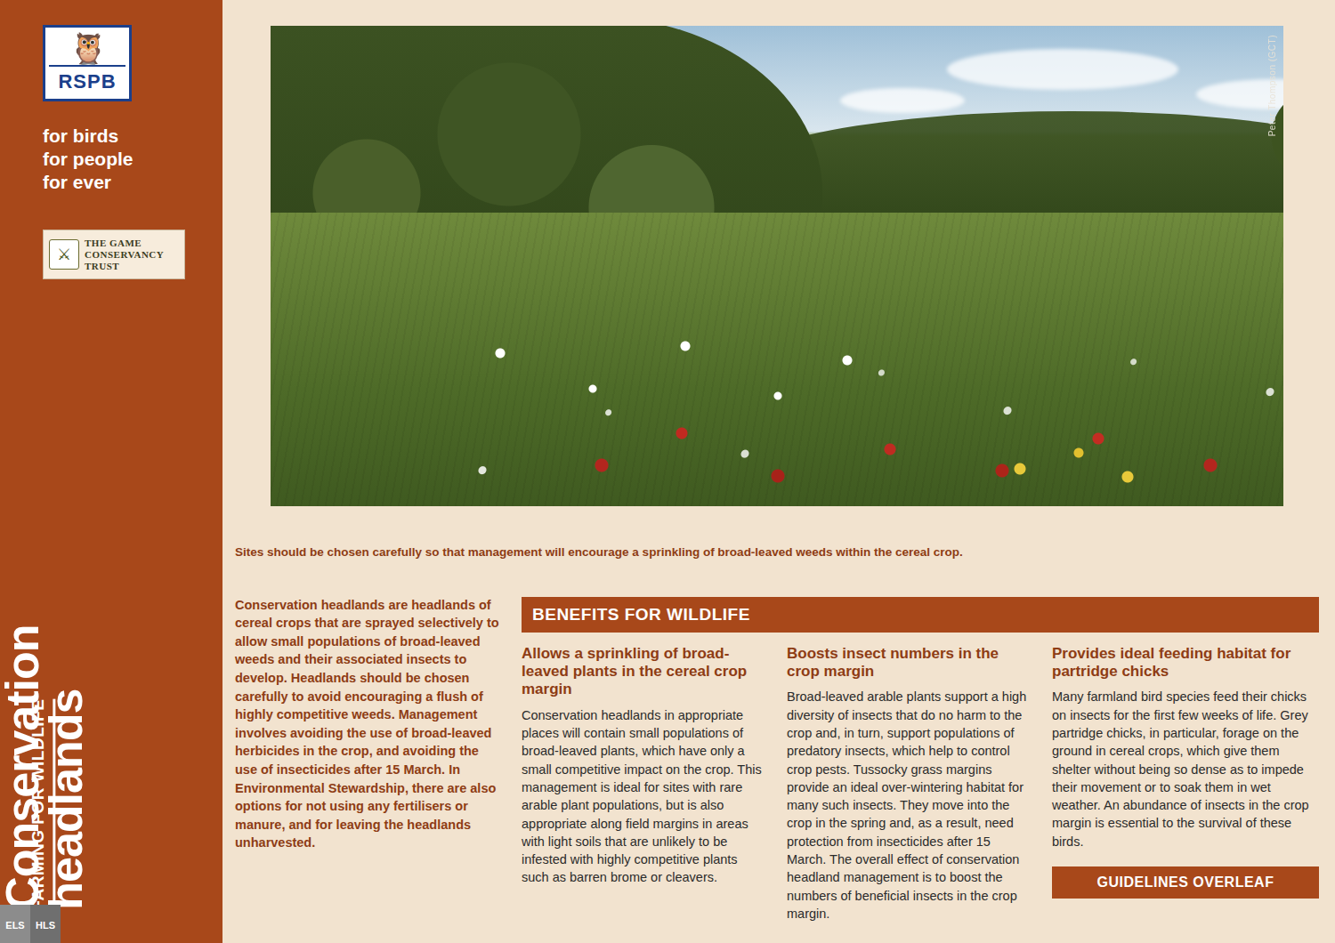🦉
RSPB
for birds
for people
for ever
⚔
The Game
Conservancy
Trust
FARMING FOR WILDLIFE
Conservation headlands
ELS
HLS
Peter Thompson (GCT)
Sites should be chosen carefully so that management will encourage a sprinkling of broad-leaved weeds within the cereal crop.
Conservation headlands are headlands of cereal crops that are sprayed selectively to allow small populations of broad-leaved weeds and their associated insects to develop. Headlands should be chosen carefully to avoid encouraging a flush of highly competitive weeds. Management involves avoiding the use of broad-leaved herbicides in the crop, and avoiding the use of insecticides after 15 March. In Environmental Stewardship, there are also options for not using any fertilisers or manure, and for leaving the headlands unharvested.
BENEFITS FOR WILDLIFE
Allows a sprinkling of broad-leaved plants in the cereal crop margin
Conservation headlands in appropriate places will contain small populations of broad-leaved plants, which have only a small competitive impact on the crop. This management is ideal for sites with rare arable plant populations, but is also appropriate along field margins in areas with light soils that are unlikely to be infested with highly competitive plants such as barren brome or cleavers.
Boosts insect numbers in the crop margin
Broad-leaved arable plants support a high diversity of insects that do no harm to the crop and, in turn, support populations of predatory insects, which help to control crop pests. Tussocky grass margins provide an ideal over-wintering habitat for many such insects. They move into the crop in the spring and, as a result, need protection from insecticides after 15 March. The overall effect of conservation headland management is to boost the numbers of beneficial insects in the crop margin.
Provides ideal feeding habitat for partridge chicks
Many farmland bird species feed their chicks on insects for the first few weeks of life. Grey partridge chicks, in particular, forage on the ground in cereal crops, which give them shelter without being so dense as to impede their movement or to soak them in wet weather. An abundance of insects in the crop margin is essential to the survival of these birds.
GUIDELINES OVERLEAF